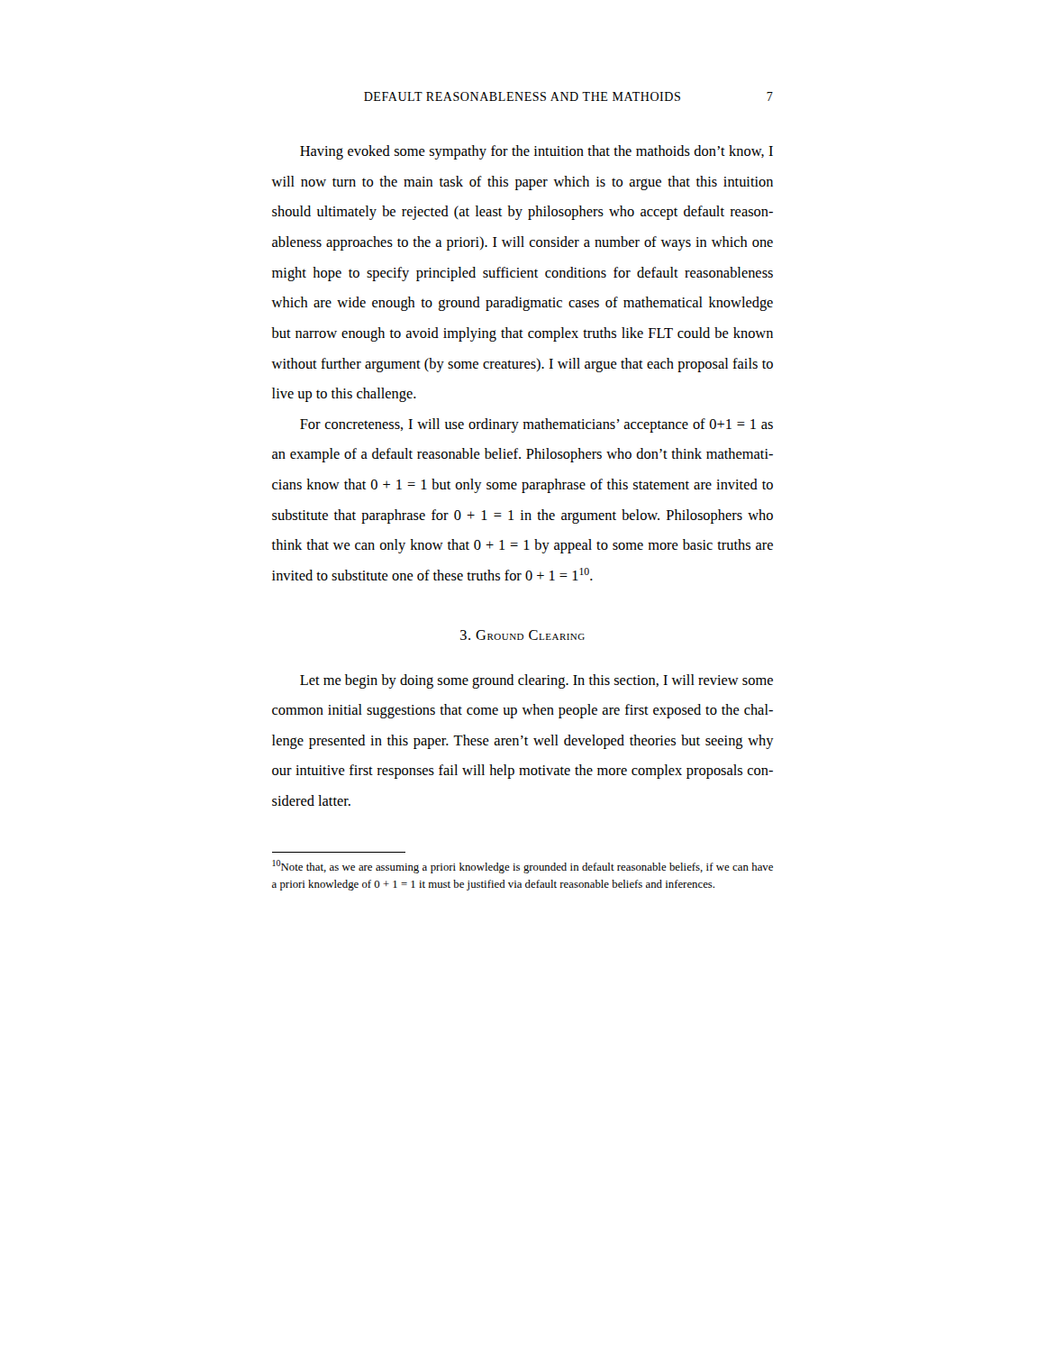Default Reasonableness and the Mathoids 7
Having evoked some sympathy for the intuition that the mathoids don’t know, I will now turn to the main task of this paper which is to argue that this intuition should ultimately be rejected (at least by philosophers who accept default reasonableness approaches to the a priori). I will consider a number of ways in which one might hope to specify principled sufficient conditions for default reasonableness which are wide enough to ground paradigmatic cases of mathematical knowledge but narrow enough to avoid implying that complex truths like FLT could be known without further argument (by some creatures). I will argue that each proposal fails to live up to this challenge.
For concreteness, I will use ordinary mathematicians’ acceptance of 0+1 = 1 as an example of a default reasonable belief. Philosophers who don’t think mathematicians know that 0 + 1 = 1 but only some paraphrase of this statement are invited to substitute that paraphrase for 0 + 1 = 1 in the argument below. Philosophers who think that we can only know that 0 + 1 = 1 by appeal to some more basic truths are invited to substitute one of these truths for 0 + 1 = 110.
3. Ground Clearing
Let me begin by doing some ground clearing. In this section, I will review some common initial suggestions that come up when people are first exposed to the challenge presented in this paper. These aren’t well developed theories but seeing why our intuitive first responses fail will help motivate the more complex proposals considered latter.
10Note that, as we are assuming a priori knowledge is grounded in default reasonable beliefs, if we can have a priori knowledge of 0 + 1 = 1 it must be justified via default reasonable beliefs and inferences.